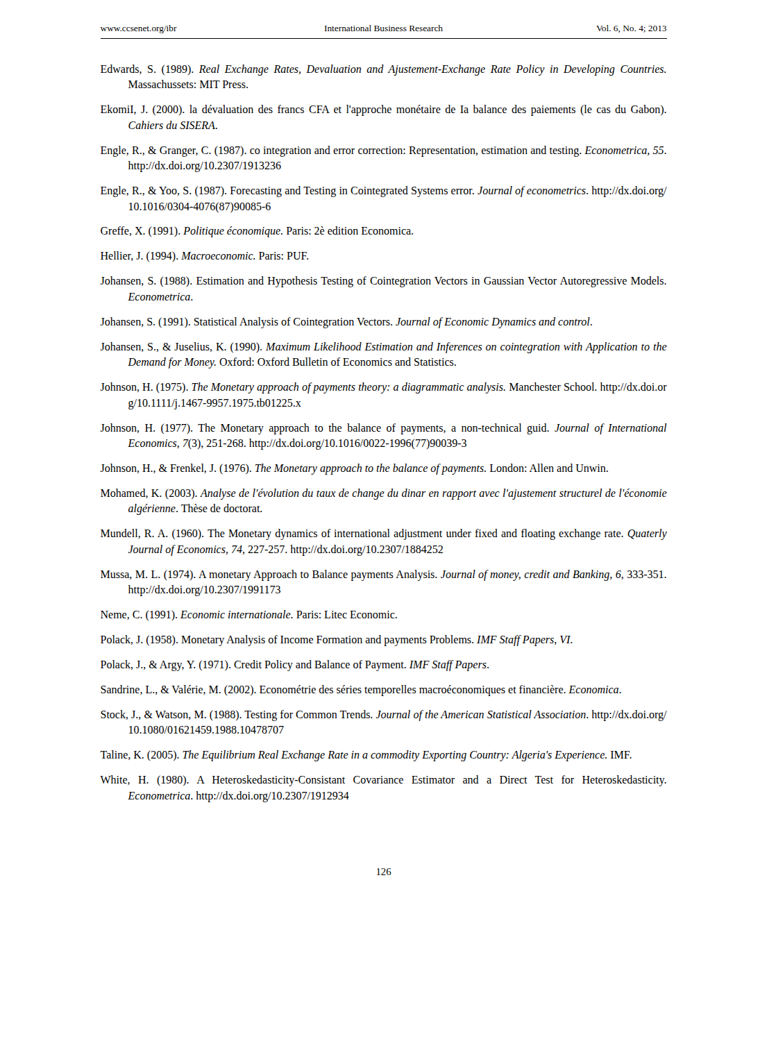www.ccsenet.org/ibr International Business Research Vol. 6, No. 4; 2013
Edwards, S. (1989). Real Exchange Rates, Devaluation and Ajustement-Exchange Rate Policy in Developing Countries. Massachussets: MIT Press.
EkomiI, J. (2000). la dévaluation des francs CFA et l'approche monétaire de Ia balance des paiements (le cas du Gabon). Cahiers du SISERA.
Engle, R., & Granger, C. (1987). co integration and error correction: Representation, estimation and testing. Econometrica, 55. http://dx.doi.org/10.2307/1913236
Engle, R., & Yoo, S. (1987). Forecasting and Testing in Cointegrated Systems error. Journal of econometrics. http://dx.doi.org/10.1016/0304-4076(87)90085-6
Greffe, X. (1991). Politique économique. Paris: 2è edition Economica.
Hellier, J. (1994). Macroeconomic. Paris: PUF.
Johansen, S. (1988). Estimation and Hypothesis Testing of Cointegration Vectors in Gaussian Vector Autoregressive Models. Econometrica.
Johansen, S. (1991). Statistical Analysis of Cointegration Vectors. Journal of Economic Dynamics and control.
Johansen, S., & Juselius, K. (1990). Maximum Likelihood Estimation and Inferences on cointegration with Application to the Demand for Money. Oxford: Oxford Bulletin of Economics and Statistics.
Johnson, H. (1975). The Monetary approach of payments theory: a diagrammatic analysis. Manchester School. http://dx.doi.org/10.1111/j.1467-9957.1975.tb01225.x
Johnson, H. (1977). The Monetary approach to the balance of payments, a non-technical guid. Journal of International Economics, 7(3), 251-268. http://dx.doi.org/10.1016/0022-1996(77)90039-3
Johnson, H., & Frenkel, J. (1976). The Monetary approach to the balance of payments. London: Allen and Unwin.
Mohamed, K. (2003). Analyse de l'évolution du taux de change du dinar en rapport avec l'ajustement structurel de l'économie algérienne. Thèse de doctorat.
Mundell, R. A. (1960). The Monetary dynamics of international adjustment under fixed and floating exchange rate. Quaterly Journal of Economics, 74, 227-257. http://dx.doi.org/10.2307/1884252
Mussa, M. L. (1974). A monetary Approach to Balance payments Analysis. Journal of money, credit and Banking, 6, 333-351. http://dx.doi.org/10.2307/1991173
Neme, C. (1991). Economic internationale. Paris: Litec Economic.
Polack, J. (1958). Monetary Analysis of Income Formation and payments Problems. IMF Staff Papers, VI.
Polack, J., & Argy, Y. (1971). Credit Policy and Balance of Payment. IMF Staff Papers.
Sandrine, L., & Valérie, M. (2002). Econométrie des séries temporelles macroéconomiques et financière. Economica.
Stock, J., & Watson, M. (1988). Testing for Common Trends. Journal of the American Statistical Association. http://dx.doi.org/10.1080/01621459.1988.10478707
Taline, K. (2005). The Equilibrium Real Exchange Rate in a commodity Exporting Country: Algeria's Experience. IMF.
White, H. (1980). A Heteroskedasticity-Consistant Covariance Estimator and a Direct Test for Heteroskedasticity. Econometrica. http://dx.doi.org/10.2307/1912934
126